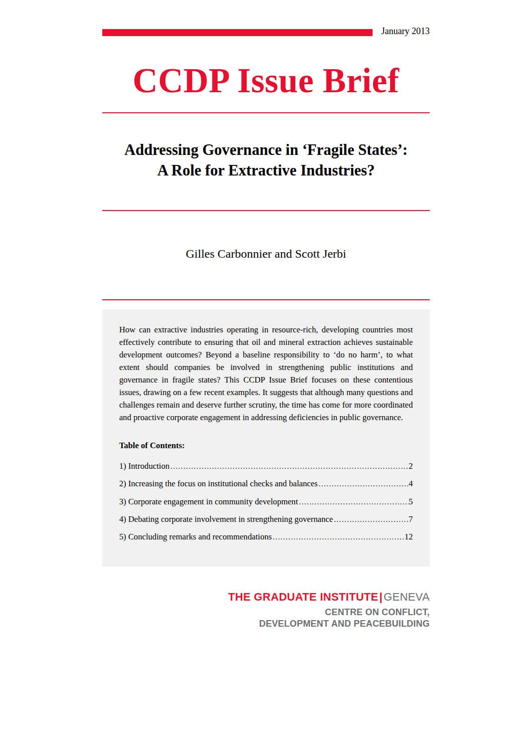January 2013
CCDP Issue Brief
Addressing Governance in ‘Fragile States’:
A Role for Extractive Industries?
Gilles Carbonnier and Scott Jerbi
How can extractive industries operating in resource-rich, developing countries most effectively contribute to ensuring that oil and mineral extraction achieves sustainable development outcomes? Beyond a baseline responsibility to ‘do no harm’, to what extent should companies be involved in strengthening public institutions and governance in fragile states? This CCDP Issue Brief focuses on these contentious issues, drawing on a few recent examples. It suggests that although many questions and challenges remain and deserve further scrutiny, the time has come for more coordinated and proactive corporate engagement in addressing deficiencies in public governance.
Table of Contents:
1) Introduction................................................................................................................................................. 2
2) Increasing the focus on institutional checks and balances............................................................. 4
3) Corporate engagement in community development......................................................................... 5
4) Debating corporate involvement in strengthening governance...................................................... 7
5) Concluding remarks and recommendations..................................................................................... 12
THE GRADUATE INSTITUTE|GENEVA
CENTRE ON CONFLICT,
DEVELOPMENT AND PEACEBUILDING